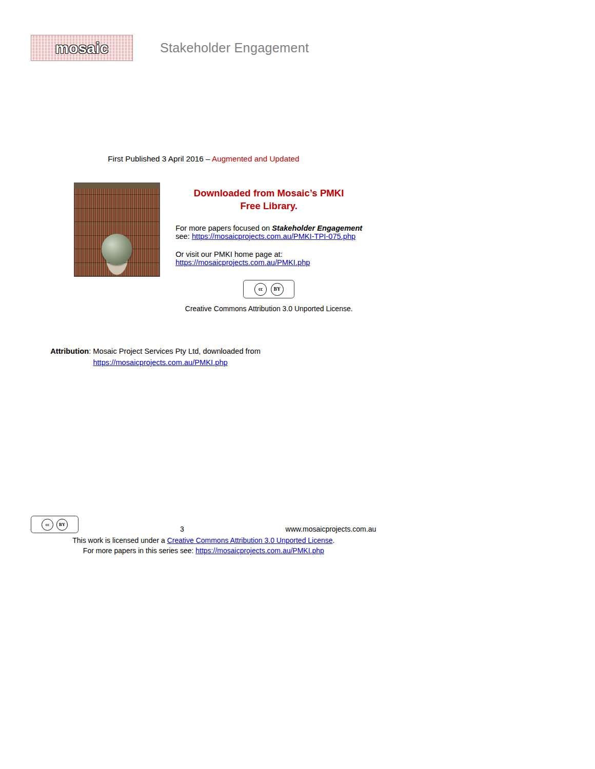mosaic
Stakeholder Engagement
First Published 3 April 2016 – Augmented and Updated
Downloaded from Mosaic’s PMKI
Free Library.
For more papers focused on Stakeholder Engagement
see: https://mosaicprojects.com.au/PMKI-TPI-075.php
Or visit our PMKI home page at:
https://mosaicprojects.com.au/PMKI.php
cc BY
Creative Commons Attribution 3.0 Unported License.
Attribution: Mosaic Project Services Pty Ltd, downloaded from https://mosaicprojects.com.au/PMKI.php
cc BY
3
www.mosaicprojects.com.au
This work is licensed under a Creative Commons Attribution 3.0 Unported License.
For more papers in this series see: https://mosaicprojects.com.au/PMKI.php